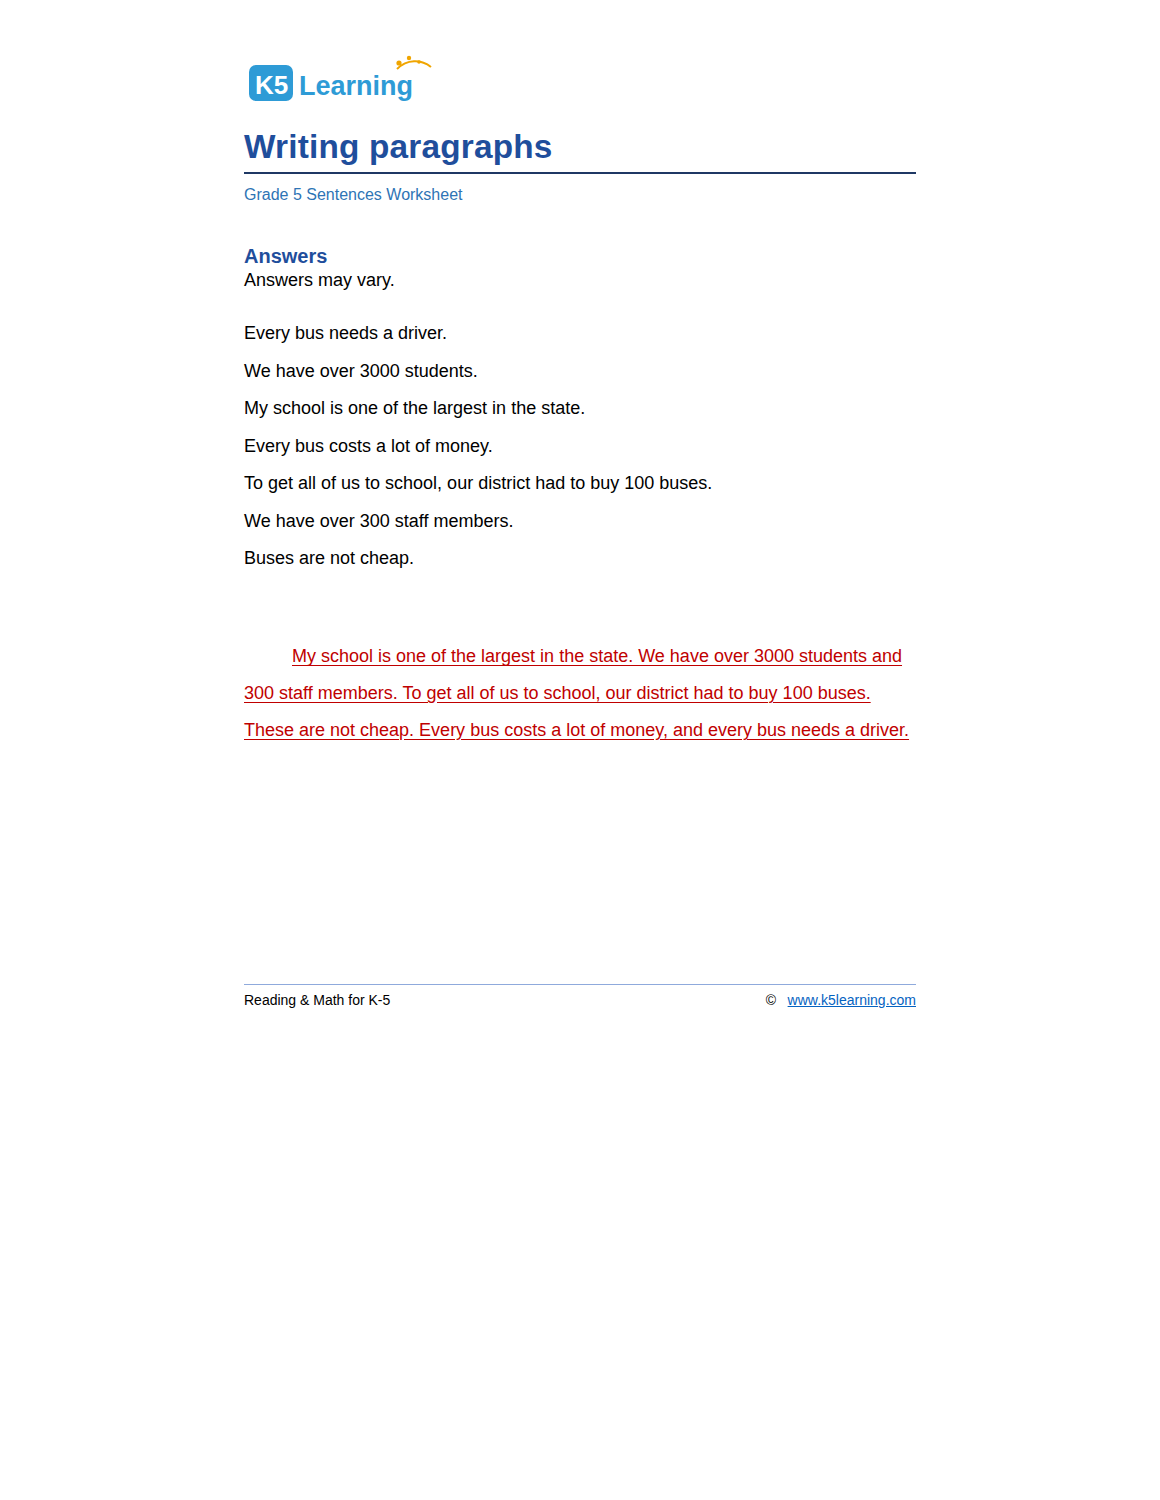K5 Learning
Writing paragraphs
Grade 5 Sentences Worksheet
Answers
Answers may vary.
Every bus needs a driver.
We have over 3000 students.
My school is one of the largest in the state.
Every bus costs a lot of money.
To get all of us to school, our district had to buy 100 buses.
We have over 300 staff members.
Buses are not cheap.
My school is one of the largest in the state. We have over 3000 students and 300 staff members. To get all of us to school, our district had to buy 100 buses. These are not cheap. Every bus costs a lot of money, and every bus needs a driver.
Reading & Math for K-5
©www.k5learning.com